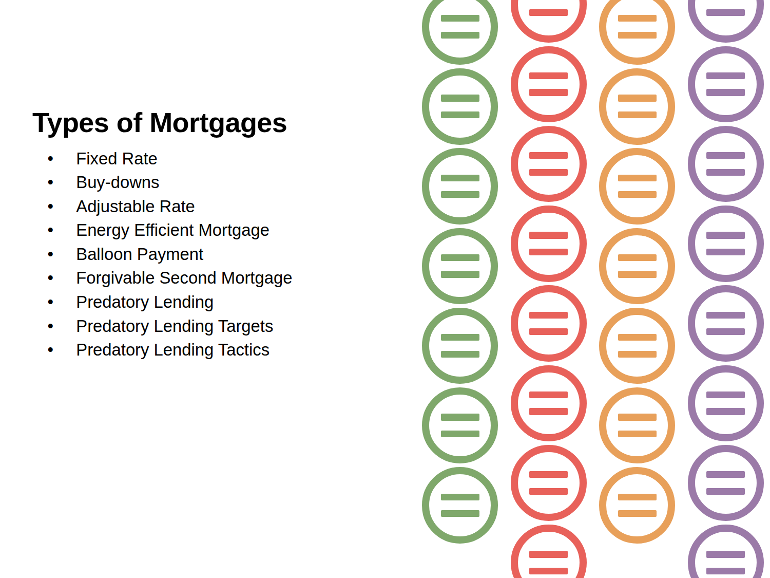Types of Mortgages
Fixed Rate
Buy-downs
Adjustable Rate
Energy Efficient Mortgage
Balloon Payment
Forgivable Second Mortgage
Predatory Lending
Predatory Lending Targets
Predatory Lending Tactics